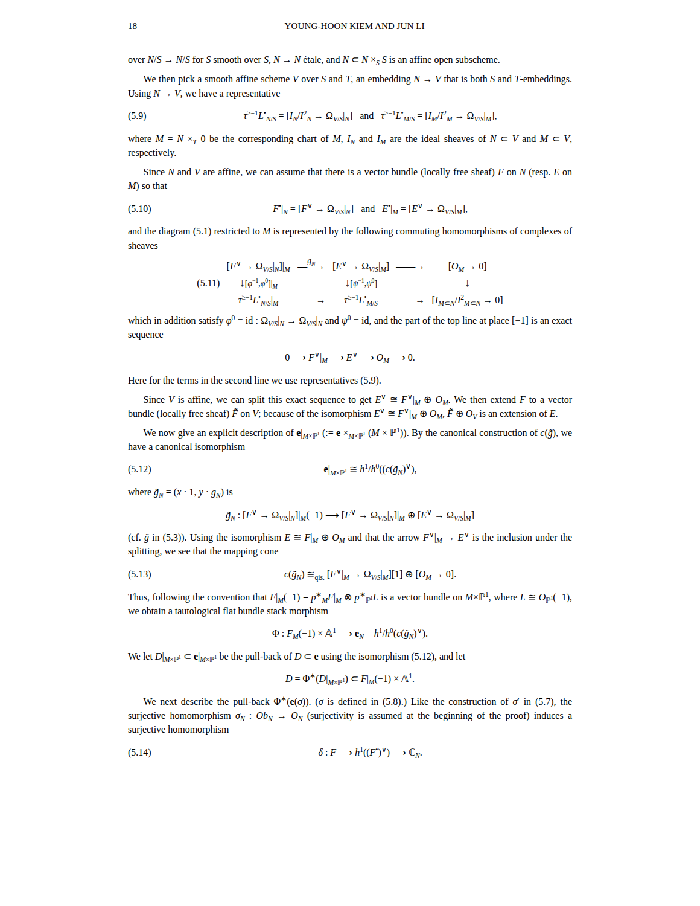18 YOUNG-HOON KIEM AND JUN LI
over N/S → N/S for S smooth over S, N → N étale, and N ⊂ N ×S S is an affine open subscheme.
We then pick a smooth affine scheme V over S and T, an embedding N → V that is both S and T-embeddings. Using N → V, we have a representative
(5.9)
τ≥−1L•N/S = [IN/I2N → ΩV/S|N] and τ≥−1L•M/S = [IM/I2M → ΩV/S|M],
where M = N ×T 0 be the corresponding chart of M, IN and IM are the ideal sheaves of N ⊂ V and M ⊂ V, respectively.
Since N and V are affine, we can assume that there is a vector bundle (locally free sheaf) F on N (resp. E on M) so that
(5.10)
F•|N = [F∨ → ΩV/S|N] and E•|M = [E∨ → ΩV/S|M],
and the diagram (5.1) restricted to M is represented by the following commuting homomorphisms of complexes of sheaves
| | [ F ∨ → Ω V / S / N ]/ M | — g N → | [ E ∨ → Ω V / S / M ] | ——→ | [ O M → 0] |
| (5.11) | ↓ [ φ −1 , φ 0 ]/ M | | ↓ [ ψ −1 , ψ 0 ] | | ↓ |
| | τ ≥−1 L • N / S / M | ——→ | τ ≥−1 L • M / S | ——→ | [ I M ⊂ N / I 2 M ⊂ N → 0] |
which in addition satisfy φ0 = id : ΩV/S|N → ΩV/S|N and ψ0 = id, and the part of the top line at place [−1] is an exact sequence
0 ⟶ F∨|M ⟶ E∨ ⟶ OM ⟶ 0.
Here for the terms in the second line we use representatives (5.9).
Since V is affine, we can split this exact sequence to get E∨ ≅ F∨|M ⊕ OM. We then extend F to a vector bundle (locally free sheaf) F̃ on V; because of the isomorphism E∨ ≅ F∨|M ⊕ OM, F̃ ⊕ OV is an extension of E.
We now give an explicit description of e|M×ℙ1 (:= e ×M×ℙ1 (M × ℙ1)). By the canonical construction of c(g̃), we have a canonical isomorphism
(5.12)
e|M×ℙ1 ≅ h1/h0((c(g̃N)∨),
where g̃N = (x · 1, y · gN) is
g̃N : [F∨ → ΩV/S|N]|M(−1) ⟶ [F∨ → ΩV/S|N]|M ⊕ [E∨ → ΩV/S|M]
(cf. g̃ in (5.3)). Using the isomorphism E ≅ F|M ⊕ OM and that the arrow F∨|M → E∨ is the inclusion under the splitting, we see that the mapping cone
(5.13)
c(g̃N) ≅qis. [F∨|M → ΩV/S|M][1] ⊕ [OM → 0].
Thus, following the convention that F|M(−1) = p∗MF|M ⊗ p∗ℙ1L is a vector bundle on M×ℙ1, where L ≅ Oℙ1(−1), we obtain a tautological flat bundle stack morphism
Φ : FM(−1) × 𝔸1 ⟶ eN = h1/h0(c(g̃N)∨).
We let D|M×ℙ1 ⊂ e|M×ℙ1 be the pull-back of D ⊂ e using the isomorphism (5.12), and let
D = Φ∗(D|M×ℙ1) ⊂ F|M(−1) × 𝔸1.
We next describe the pull-back Φ∗(e(σ̄)). (σ̄ is defined in (5.8).) Like the construction of σ′ in (5.7), the surjective homomorphism σN : ObN → ON (surjectivity is assumed at the beginning of the proof) induces a surjective homomorphism
(5.14)
δ : F ⟶ h1((F•)∨) ⟶ ℂ̄N.